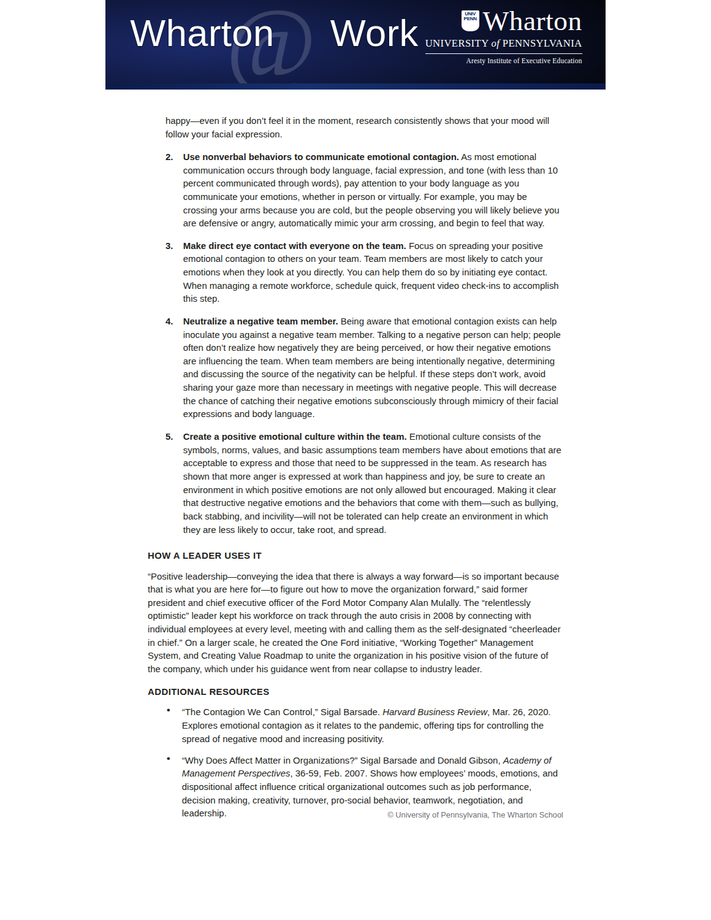@
Wharton Work
UNIV
PENN Wharton
UNIVERSITY of PENNSYLVANIA
Aresty Institute of Executive Education
happy—even if you don’t feel it in the moment, research consistently shows that your mood will follow your facial expression.
Use nonverbal behaviors to communicate emotional contagion. As most emotional communication occurs through body language, facial expression, and tone (with less than 10 percent communicated through words), pay attention to your body language as you communicate your emotions, whether in person or virtually. For example, you may be crossing your arms because you are cold, but the people observing you will likely believe you are defensive or angry, automatically mimic your arm crossing, and begin to feel that way.
Make direct eye contact with everyone on the team. Focus on spreading your positive emotional contagion to others on your team. Team members are most likely to catch your emotions when they look at you directly. You can help them do so by initiating eye contact. When managing a remote workforce, schedule quick, frequent video check-ins to accomplish this step.
Neutralize a negative team member. Being aware that emotional contagion exists can help inoculate you against a negative team member. Talking to a negative person can help; people often don’t realize how negatively they are being perceived, or how their negative emotions are influencing the team. When team members are being intentionally negative, determining and discussing the source of the negativity can be helpful. If these steps don’t work, avoid sharing your gaze more than necessary in meetings with negative people. This will decrease the chance of catching their negative emotions subconsciously through mimicry of their facial expressions and body language.
Create a positive emotional culture within the team. Emotional culture consists of the symbols, norms, values, and basic assumptions team members have about emotions that are acceptable to express and those that need to be suppressed in the team. As research has shown that more anger is expressed at work than happiness and joy, be sure to create an environment in which positive emotions are not only allowed but encouraged. Making it clear that destructive negative emotions and the behaviors that come with them—such as bullying, back stabbing, and incivility—will not be tolerated can help create an environment in which they are less likely to occur, take root, and spread.
HOW A LEADER USES IT
“Positive leadership—conveying the idea that there is always a way forward—is so important because that is what you are here for—to figure out how to move the organization forward,” said former president and chief executive officer of the Ford Motor Company Alan Mulally. The “relentlessly optimistic” leader kept his workforce on track through the auto crisis in 2008 by connecting with individual employees at every level, meeting with and calling them as the self-designated “cheerleader in chief.” On a larger scale, he created the One Ford initiative, “Working Together” Management System, and Creating Value Roadmap to unite the organization in his positive vision of the future of the company, which under his guidance went from near collapse to industry leader.
ADDITIONAL RESOURCES
“The Contagion We Can Control,” Sigal Barsade. Harvard Business Review, Mar. 26, 2020. Explores emotional contagion as it relates to the pandemic, offering tips for controlling the spread of negative mood and increasing positivity.
“Why Does Affect Matter in Organizations?” Sigal Barsade and Donald Gibson, Academy of Management Perspectives, 36-59, Feb. 2007. Shows how employees’ moods, emotions, and dispositional affect influence critical organizational outcomes such as job performance, decision making, creativity, turnover, pro-social behavior, teamwork, negotiation, and leadership.
© University of Pennsylvania, The Wharton School